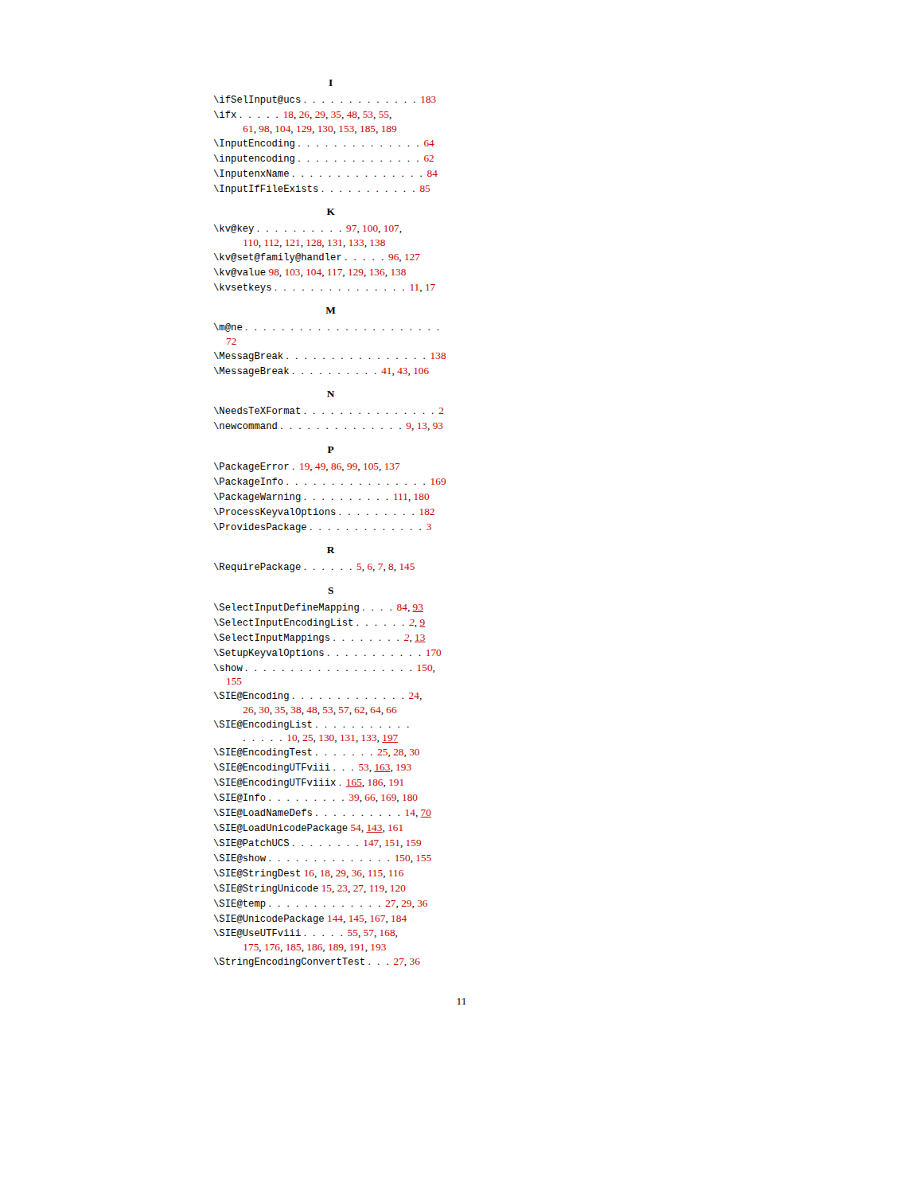I
\ifSelInput@ucs . . . . . . . . . . . . . 183
\ifx . . . . . 18, 26, 29, 35, 48, 53, 55, 61, 98, 104, 129, 130, 153, 185, 189
\InputEncoding . . . . . . . . . . . . . . 64
\inputencoding . . . . . . . . . . . . . . 62
\InputenxName . . . . . . . . . . . . . . . 84
\InputIfFileExists . . . . . . . . . . . 85
K
\kv@key . . . . . . . . . . 97, 100, 107, 110, 112, 121, 128, 131, 133, 138
\kv@set@family@handler . . . . . 96, 127
\kv@value 98, 103, 104, 117, 129, 136, 138
\kvsetkeys . . . . . . . . . . . . . . . 11, 17
M
\m@ne . . . . . . . . . . . . . . . . . . . . . . 72
\MessagBreak . . . . . . . . . . . . . . . . 138
\MessageBreak . . . . . . . . . . 41, 43, 106
N
\NeedsTeXFormat . . . . . . . . . . . . . . . 2
\newcommand . . . . . . . . . . . . . . 9, 13, 93
P
\PackageError . 19, 49, 86, 99, 105, 137
\PackageInfo . . . . . . . . . . . . . . . . 169
\PackageWarning . . . . . . . . . . 111, 180
\ProcessKeyvalOptions . . . . . . . . . 182
\ProvidesPackage . . . . . . . . . . . . . 3
R
\RequirePackage . . . . . . 5, 6, 7, 8, 145
S
\SelectInputDefineMapping . . . . 84, 93
\SelectInputEncodingList . . . . . . 2, 9
\SelectInputMappings . . . . . . . . 2, 13
\SetupKeyvalOptions . . . . . . . . . . . 170
\show . . . . . . . . . . . . . . . . . . . 150, 155
\SIE@Encoding . . . . . . . . . . . . . 24, 26, 30, 35, 38, 48, 53, 57, 62, 64, 66
\SIE@EncodingList . . . . . . . . . . . . . . . . 10, 25, 130, 131, 133, 197
\SIE@EncodingTest . . . . . . . 25, 28, 30
\SIE@EncodingUTFviii . . . 53, 163, 193
\SIE@EncodingUTFviiix . 165, 186, 191
\SIE@Info . . . . . . . . . 39, 66, 169, 180
\SIE@LoadNameDefs . . . . . . . . . . 14, 70
\SIE@LoadUnicodePackage 54, 143, 161
\SIE@PatchUCS . . . . . . . . 147, 151, 159
\SIE@show . . . . . . . . . . . . . . 150, 155
\SIE@StringDest 16, 18, 29, 36, 115, 116
\SIE@StringUnicode 15, 23, 27, 119, 120
\SIE@temp . . . . . . . . . . . . . 27, 29, 36
\SIE@UnicodePackage 144, 145, 167, 184
\SIE@UseUTFviii . . . . . 55, 57, 168, 175, 176, 185, 186, 189, 191, 193
\StringEncodingConvertTest . . . 27, 36
11